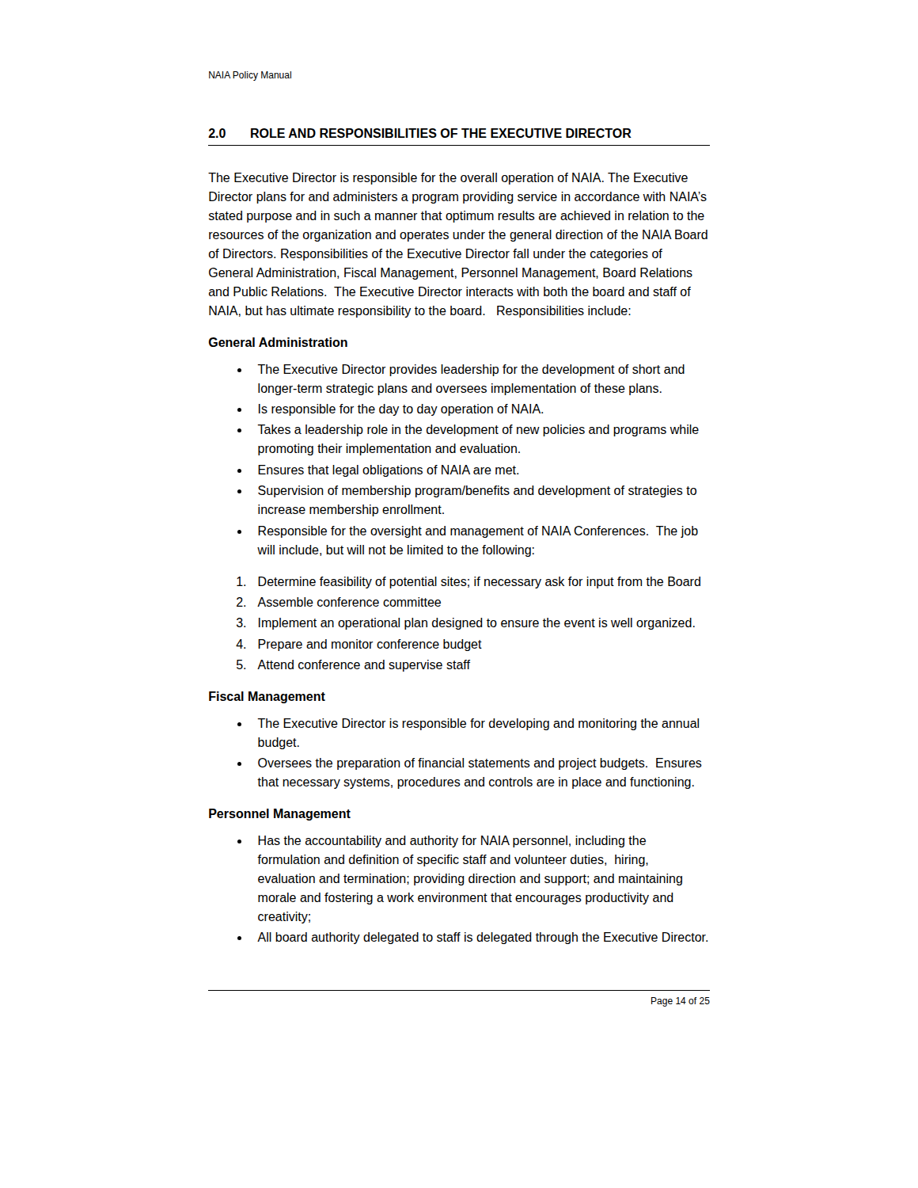NAIA Policy Manual
2.0 ROLE AND RESPONSIBILITIES OF THE EXECUTIVE DIRECTOR
The Executive Director is responsible for the overall operation of NAIA. The Executive Director plans for and administers a program providing service in accordance with NAIA’s stated purpose and in such a manner that optimum results are achieved in relation to the resources of the organization and operates under the general direction of the NAIA Board of Directors. Responsibilities of the Executive Director fall under the categories of General Administration, Fiscal Management, Personnel Management, Board Relations and Public Relations. The Executive Director interacts with both the board and staff of NAIA, but has ultimate responsibility to the board. Responsibilities include:
General Administration
The Executive Director provides leadership for the development of short and longer-term strategic plans and oversees implementation of these plans.
Is responsible for the day to day operation of NAIA.
Takes a leadership role in the development of new policies and programs while promoting their implementation and evaluation.
Ensures that legal obligations of NAIA are met.
Supervision of membership program/benefits and development of strategies to increase membership enrollment.
Responsible for the oversight and management of NAIA Conferences. The job will include, but will not be limited to the following:
Determine feasibility of potential sites; if necessary ask for input from the Board
Assemble conference committee
Implement an operational plan designed to ensure the event is well organized.
Prepare and monitor conference budget
Attend conference and supervise staff
Fiscal Management
The Executive Director is responsible for developing and monitoring the annual budget.
Oversees the preparation of financial statements and project budgets. Ensures that necessary systems, procedures and controls are in place and functioning.
Personnel Management
Has the accountability and authority for NAIA personnel, including the formulation and definition of specific staff and volunteer duties, hiring, evaluation and termination; providing direction and support; and maintaining morale and fostering a work environment that encourages productivity and creativity;
All board authority delegated to staff is delegated through the Executive Director.
Page 14 of 25